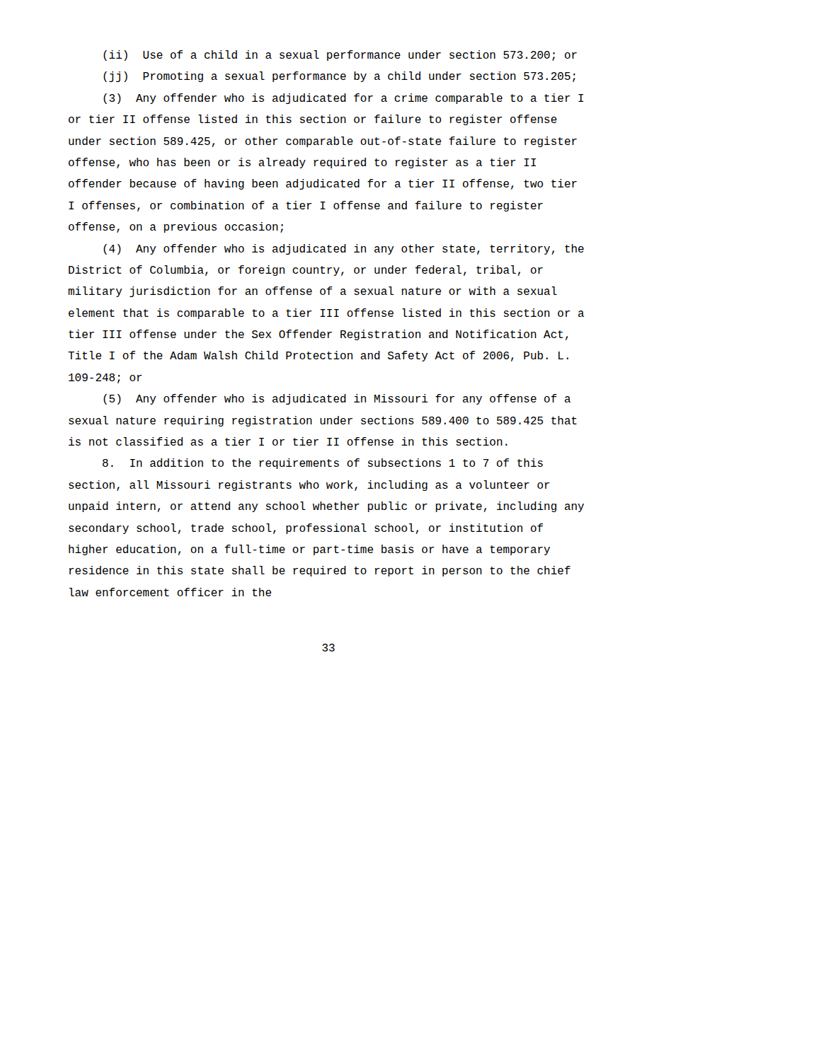(ii) Use of a child in a sexual performance under section 573.200; or
(jj) Promoting a sexual performance by a child under section 573.205;
(3) Any offender who is adjudicated for a crime comparable to a tier I or tier II offense listed in this section or failure to register offense under section 589.425, or other comparable out-of-state failure to register offense, who has been or is already required to register as a tier II offender because of having been adjudicated for a tier II offense, two tier I offenses, or combination of a tier I offense and failure to register offense, on a previous occasion;
(4) Any offender who is adjudicated in any other state, territory, the District of Columbia, or foreign country, or under federal, tribal, or military jurisdiction for an offense of a sexual nature or with a sexual element that is comparable to a tier III offense listed in this section or a tier III offense under the Sex Offender Registration and Notification Act, Title I of the Adam Walsh Child Protection and Safety Act of 2006, Pub. L. 109-248; or
(5) Any offender who is adjudicated in Missouri for any offense of a sexual nature requiring registration under sections 589.400 to 589.425 that is not classified as a tier I or tier II offense in this section.
8. In addition to the requirements of subsections 1 to 7 of this section, all Missouri registrants who work, including as a volunteer or unpaid intern, or attend any school whether public or private, including any secondary school, trade school, professional school, or institution of higher education, on a full-time or part-time basis or have a temporary residence in this state shall be required to report in person to the chief law enforcement officer in the
33